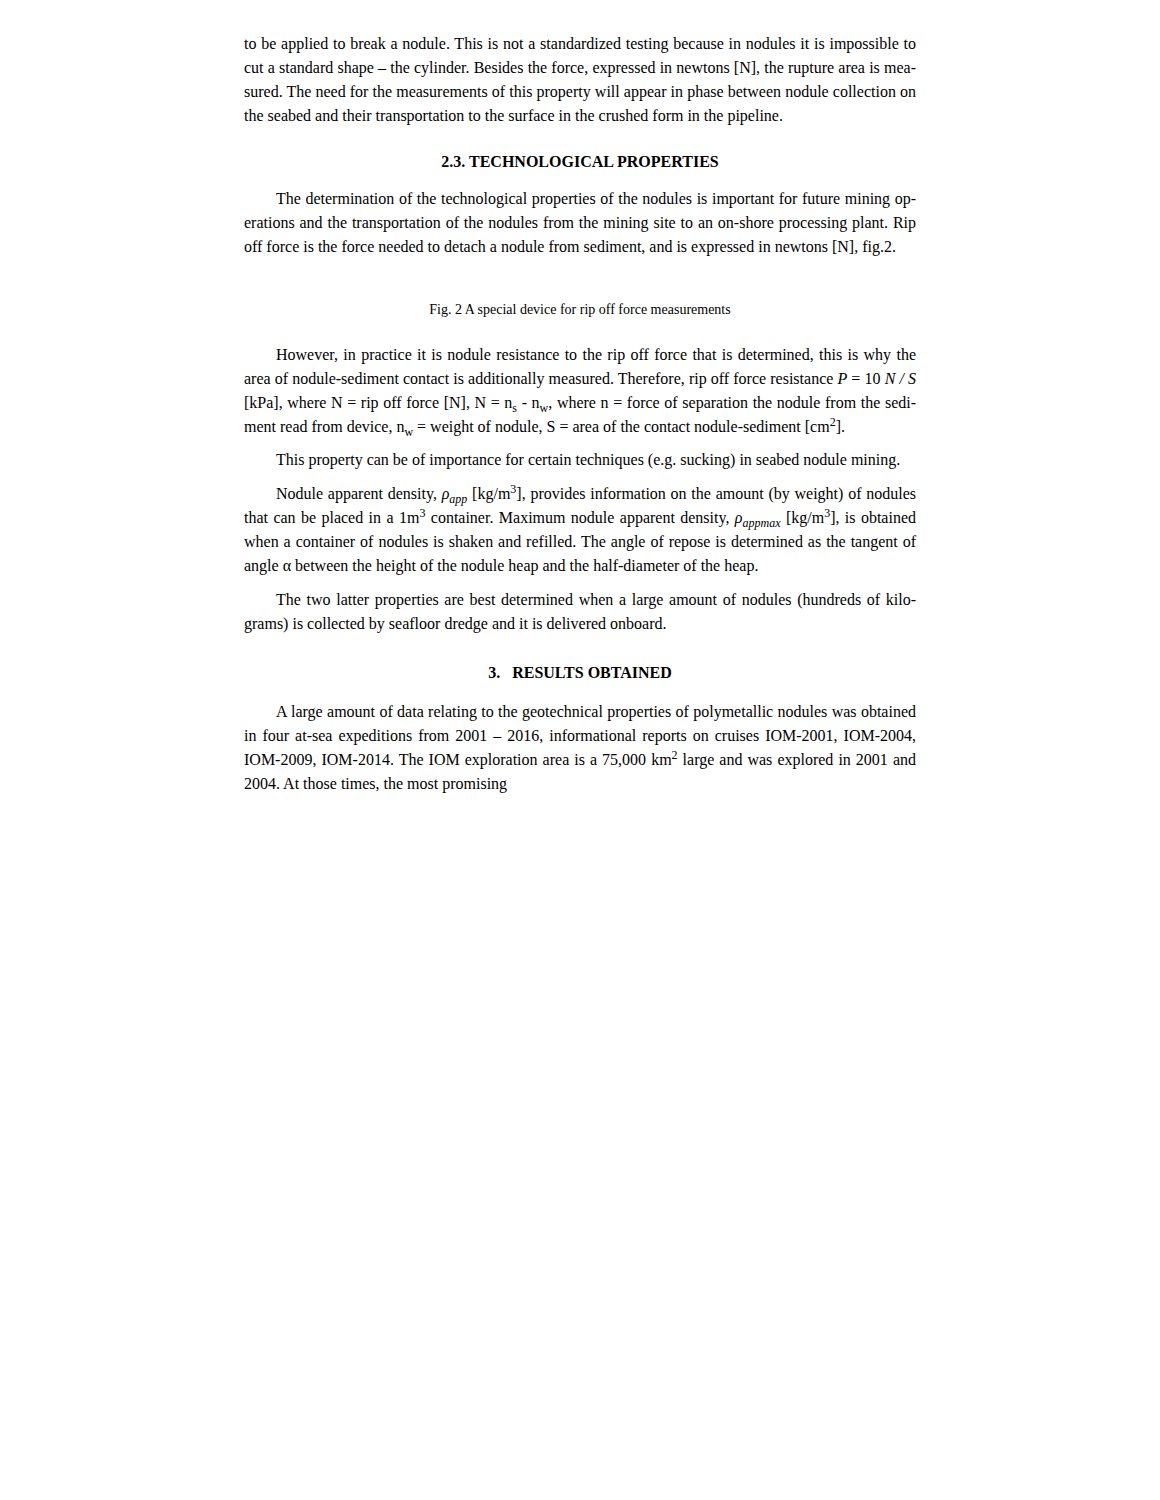to be applied to break a nodule. This is not a standardized testing because in nodules it is impossible to cut a standard shape – the cylinder. Besides the force, expressed in newtons [N], the rupture area is measured. The need for the measurements of this property will appear in phase between nodule collection on the seabed and their transportation to the surface in the crushed form in the pipeline.
2.3. Technological Properties
The determination of the technological properties of the nodules is important for future mining operations and the transportation of the nodules from the mining site to an on-shore processing plant. Rip off force is the force needed to detach a nodule from sediment, and is expressed in newtons [N], fig.2.
Fig. 2 A special device for rip off force measurements
However, in practice it is nodule resistance to the rip off force that is determined, this is why the area of nodule-sediment contact is additionally measured. Therefore, rip off force resistance P = 10 N / S [kPa], where N = rip off force [N], N = ns - nw, where n = force of separation the nodule from the sediment read from device, nw = weight of nodule, S = area of the contact nodule-sediment [cm2].
This property can be of importance for certain techniques (e.g. sucking) in seabed nodule mining.
Nodule apparent density, ρapp [kg/m3], provides information on the amount (by weight) of nodules that can be placed in a 1m3 container. Maximum nodule apparent density, ρappmax [kg/m3], is obtained when a container of nodules is shaken and refilled. The angle of repose is determined as the tangent of angle α between the height of the nodule heap and the half-diameter of the heap.
The two latter properties are best determined when a large amount of nodules (hundreds of kilograms) is collected by seafloor dredge and it is delivered onboard.
3. Results Obtained
A large amount of data relating to the geotechnical properties of polymetallic nodules was obtained in four at-sea expeditions from 2001 – 2016, informational reports on cruises IOM-2001, IOM-2004, IOM-2009, IOM-2014. The IOM exploration area is a 75,000 km2 large and was explored in 2001 and 2004. At those times, the most promising